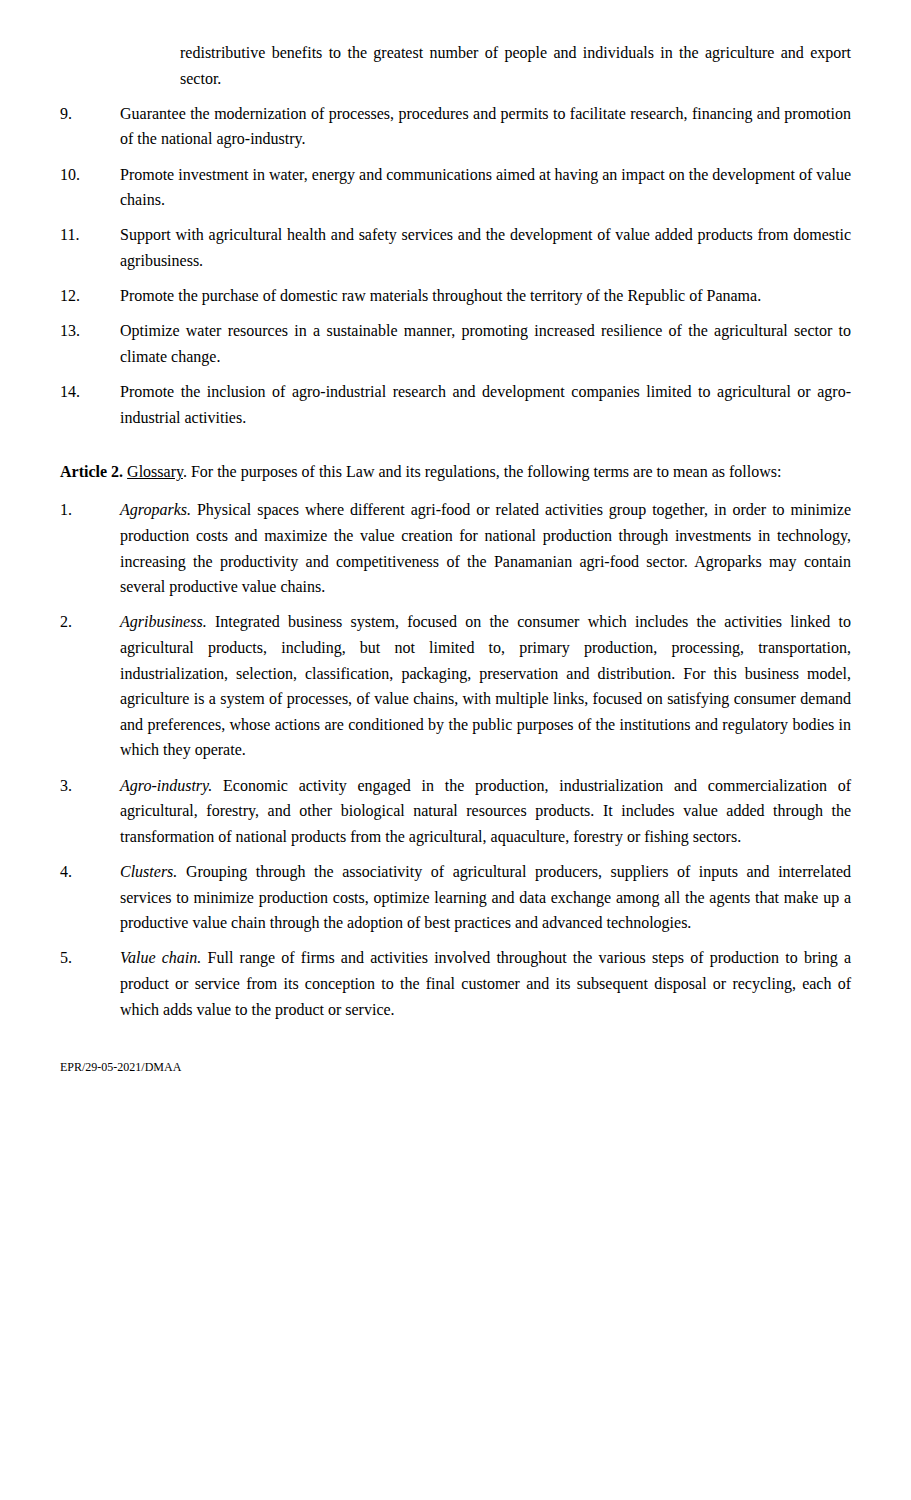redistributive benefits to the greatest number of people and individuals in the agriculture and export sector.
9. Guarantee the modernization of processes, procedures and permits to facilitate research, financing and promotion of the national agro-industry.
10. Promote investment in water, energy and communications aimed at having an impact on the development of value chains.
11. Support with agricultural health and safety services and the development of value added products from domestic agribusiness.
12. Promote the purchase of domestic raw materials throughout the territory of the Republic of Panama.
13. Optimize water resources in a sustainable manner, promoting increased resilience of the agricultural sector to climate change.
14. Promote the inclusion of agro-industrial research and development companies limited to agricultural or agro-industrial activities.
Article 2. Glossary. For the purposes of this Law and its regulations, the following terms are to mean as follows:
1. Agroparks. Physical spaces where different agri-food or related activities group together, in order to minimize production costs and maximize the value creation for national production through investments in technology, increasing the productivity and competitiveness of the Panamanian agri-food sector. Agroparks may contain several productive value chains.
2. Agribusiness. Integrated business system, focused on the consumer which includes the activities linked to agricultural products, including, but not limited to, primary production, processing, transportation, industrialization, selection, classification, packaging, preservation and distribution. For this business model, agriculture is a system of processes, of value chains, with multiple links, focused on satisfying consumer demand and preferences, whose actions are conditioned by the public purposes of the institutions and regulatory bodies in which they operate.
3. Agro-industry. Economic activity engaged in the production, industrialization and commercialization of agricultural, forestry, and other biological natural resources products. It includes value added through the transformation of national products from the agricultural, aquaculture, forestry or fishing sectors.
4. Clusters. Grouping through the associativity of agricultural producers, suppliers of inputs and interrelated services to minimize production costs, optimize learning and data exchange among all the agents that make up a productive value chain through the adoption of best practices and advanced technologies.
5. Value chain. Full range of firms and activities involved throughout the various steps of production to bring a product or service from its conception to the final customer and its subsequent disposal or recycling, each of which adds value to the product or service.
EPR/29-05-2021/DMAA